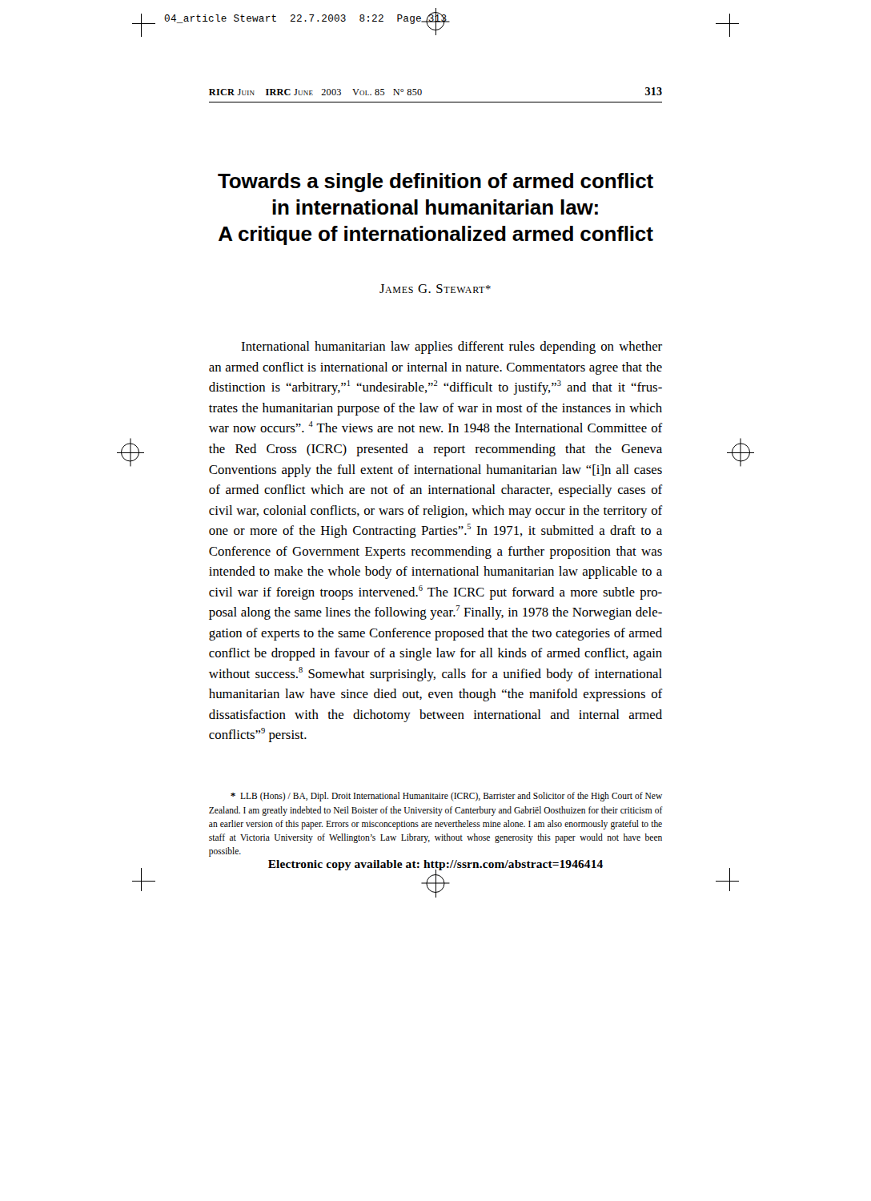04_article Stewart 22.7.2003 8:22 Page 313
RICR Juin IRRC June 2003 Vol. 85 N° 850 313
Towards a single definition of armed conflict
in international humanitarian law:
A critique of internationalized armed conflict
James G. Stewart*
International humanitarian law applies different rules depending on whether an armed conflict is international or internal in nature. Commentators agree that the distinction is “arbitrary,”1 “undesirable,”2 “difficult to justify,”3 and that it “frustrates the humanitarian purpose of the law of war in most of the instances in which war now occurs”. 4 The views are not new. In 1948 the International Committee of the Red Cross (ICRC) presented a report recommending that the Geneva Conventions apply the full extent of international humanitarian law “[i]n all cases of armed conflict which are not of an international character, especially cases of civil war, colonial conflicts, or wars of religion, which may occur in the territory of one or more of the High Contracting Parties”.5 In 1971, it submitted a draft to a Conference of Government Experts recommending a further proposition that was intended to make the whole body of international humanitarian law applicable to a civil war if foreign troops intervened.6 The ICRC put forward a more subtle proposal along the same lines the following year.7 Finally, in 1978 the Norwegian delegation of experts to the same Conference proposed that the two categories of armed conflict be dropped in favour of a single law for all kinds of armed conflict, again without success.8 Somewhat surprisingly, calls for a unified body of international humanitarian law have since died out, even though “the manifold expressions of dissatisfaction with the dichotomy between international and internal armed conflicts”9 persist.
*LLB (Hons) / BA, Dipl. Droit International Humanitaire (ICRC), Barrister and Solicitor of the High Court of New Zealand. I am greatly indebted to Neil Boister of the University of Canterbury and Gabriël Oosthuizen for their criticism of an earlier version of this paper. Errors or misconceptions are nevertheless mine alone. I am also enormously grateful to the staff at Victoria University of Wellington’s Law Library, without whose generosity this paper would not have been possible.
Electronic copy available at: http://ssrn.com/abstract=1946414